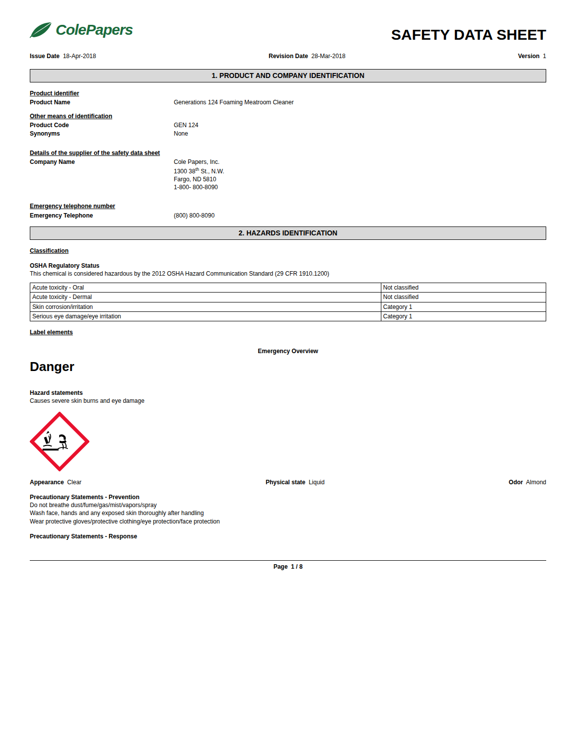ColePapers
SAFETY DATA SHEET
Issue Date 18-Apr-2018
Revision Date 28-Mar-2018
Version 1
1. PRODUCT AND COMPANY IDENTIFICATION
Product identifier
Product Name
Generations 124 Foaming Meatroom Cleaner
Other means of identification
Product Code
GEN 124
Synonyms
None
Details of the supplier of the safety data sheet
Company Name
Cole Papers, Inc.
1300 38th St., N.W.
Fargo, ND 5810
1-800- 800-8090
Emergency telephone number
Emergency Telephone
(800) 800-8090
2. HAZARDS IDENTIFICATION
Classification
OSHA Regulatory Status
This chemical is considered hazardous by the 2012 OSHA Hazard Communication Standard (29 CFR 1910.1200)
| Acute toxicity - Oral | Not classified |
| Acute toxicity - Dermal | Not classified |
| Skin corrosion/irritation | Category 1 |
| Serious eye damage/eye irritation | Category 1 |
Label elements
Emergency Overview
Danger
Hazard statements
Causes severe skin burns and eye damage
Appearance Clear
Physical state Liquid
Odor Almond
Precautionary Statements - Prevention
Do not breathe dust/fume/gas/mist/vapors/spray
Wash face, hands and any exposed skin thoroughly after handling
Wear protective gloves/protective clothing/eye protection/face protection
Precautionary Statements - Response
Page 1 / 8